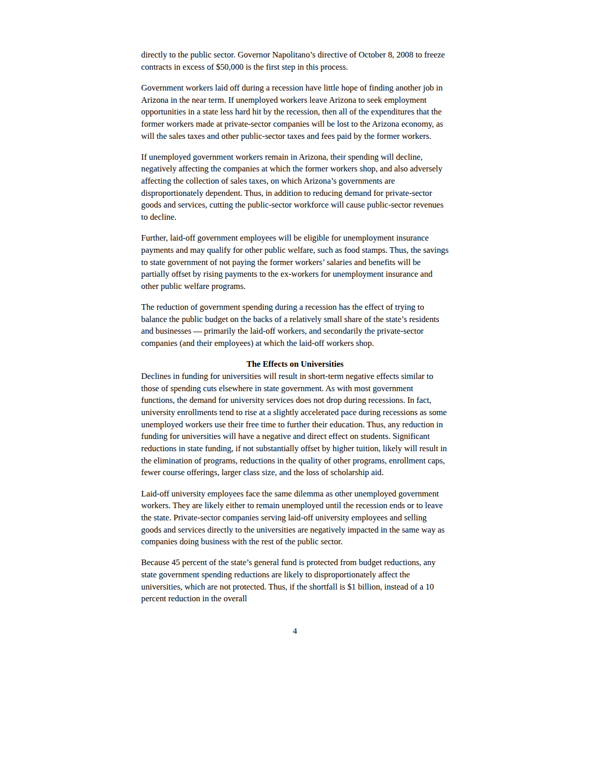directly to the public sector. Governor Napolitano’s directive of October 8, 2008 to freeze contracts in excess of $50,000 is the first step in this process.
Government workers laid off during a recession have little hope of finding another job in Arizona in the near term. If unemployed workers leave Arizona to seek employment opportunities in a state less hard hit by the recession, then all of the expenditures that the former workers made at private-sector companies will be lost to the Arizona economy, as will the sales taxes and other public-sector taxes and fees paid by the former workers.
If unemployed government workers remain in Arizona, their spending will decline, negatively affecting the companies at which the former workers shop, and also adversely affecting the collection of sales taxes, on which Arizona’s governments are disproportionately dependent. Thus, in addition to reducing demand for private-sector goods and services, cutting the public-sector workforce will cause public-sector revenues to decline.
Further, laid-off government employees will be eligible for unemployment insurance payments and may qualify for other public welfare, such as food stamps. Thus, the savings to state government of not paying the former workers’ salaries and benefits will be partially offset by rising payments to the ex-workers for unemployment insurance and other public welfare programs.
The reduction of government spending during a recession has the effect of trying to balance the public budget on the backs of a relatively small share of the state’s residents and businesses — primarily the laid-off workers, and secondarily the private-sector companies (and their employees) at which the laid-off workers shop.
The Effects on Universities
Declines in funding for universities will result in short-term negative effects similar to those of spending cuts elsewhere in state government. As with most government functions, the demand for university services does not drop during recessions. In fact, university enrollments tend to rise at a slightly accelerated pace during recessions as some unemployed workers use their free time to further their education. Thus, any reduction in funding for universities will have a negative and direct effect on students. Significant reductions in state funding, if not substantially offset by higher tuition, likely will result in the elimination of programs, reductions in the quality of other programs, enrollment caps, fewer course offerings, larger class size, and the loss of scholarship aid.
Laid-off university employees face the same dilemma as other unemployed government workers. They are likely either to remain unemployed until the recession ends or to leave the state. Private-sector companies serving laid-off university employees and selling goods and services directly to the universities are negatively impacted in the same way as companies doing business with the rest of the public sector.
Because 45 percent of the state’s general fund is protected from budget reductions, any state government spending reductions are likely to disproportionately affect the universities, which are not protected. Thus, if the shortfall is $1 billion, instead of a 10 percent reduction in the overall
4